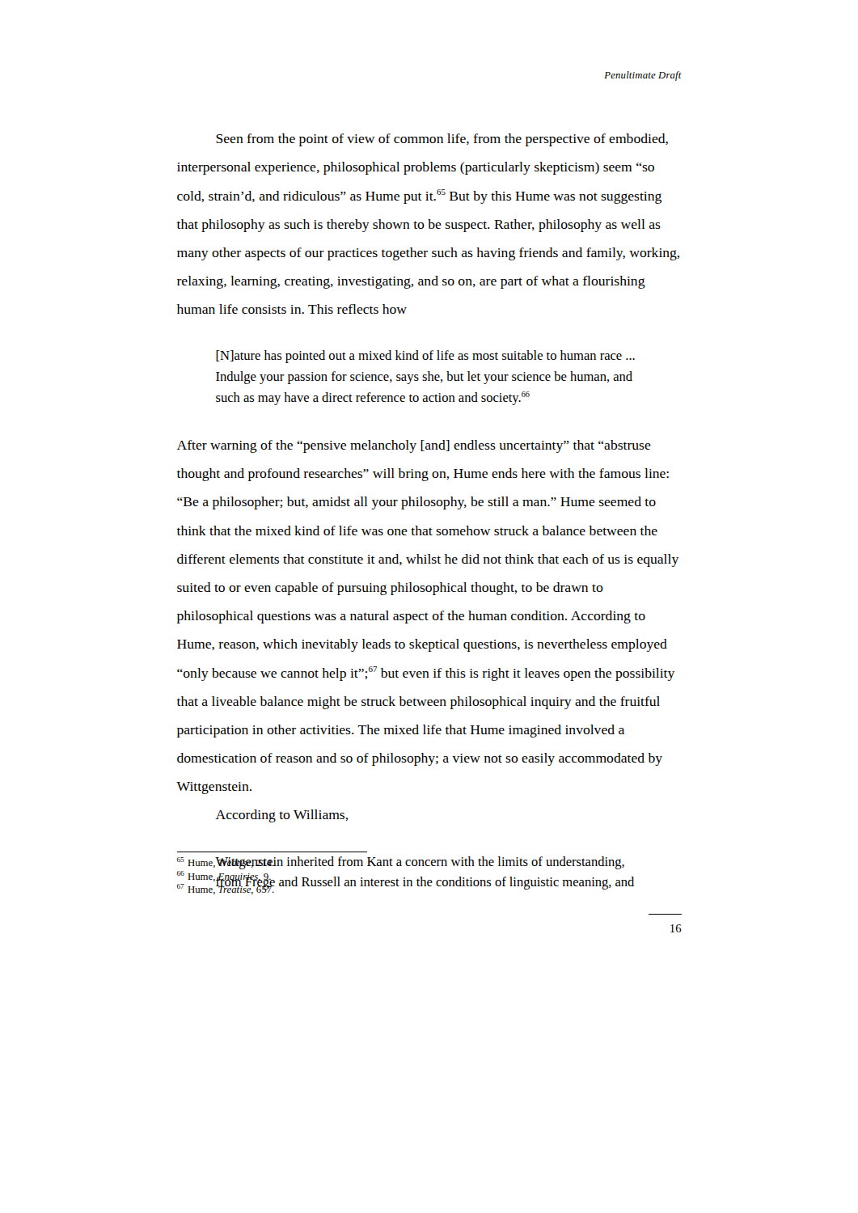Penultimate Draft
Seen from the point of view of common life, from the perspective of embodied, interpersonal experience, philosophical problems (particularly skepticism) seem “so cold, strain’d, and ridiculous” as Hume put it.65 But by this Hume was not suggesting that philosophy as such is thereby shown to be suspect. Rather, philosophy as well as many other aspects of our practices together such as having friends and family, working, relaxing, learning, creating, investigating, and so on, are part of what a flourishing human life consists in. This reflects how
[N]ature has pointed out a mixed kind of life as most suitable to human race ... Indulge your passion for science, says she, but let your science be human, and such as may have a direct reference to action and society.66
After warning of the “pensive melancholy [and] endless uncertainty” that “abstruse thought and profound researches” will bring on, Hume ends here with the famous line: “Be a philosopher; but, amidst all your philosophy, be still a man.” Hume seemed to think that the mixed kind of life was one that somehow struck a balance between the different elements that constitute it and, whilst he did not think that each of us is equally suited to or even capable of pursuing philosophical thought, to be drawn to philosophical questions was a natural aspect of the human condition. According to Hume, reason, which inevitably leads to skeptical questions, is nevertheless employed “only because we cannot help it”;67 but even if this is right it leaves open the possibility that a liveable balance might be struck between philosophical inquiry and the fruitful participation in other activities. The mixed life that Hume imagined involved a domestication of reason and so of philosophy; a view not so easily accommodated by Wittgenstein.
According to Williams,
Wittgenstein inherited from Kant a concern with the limits of understanding, from Frege and Russell an interest in the conditions of linguistic meaning, and
65 Hume, Treatise, 214.
66 Hume, Enquiries, 9.
67 Hume, Treatise, 657.
16